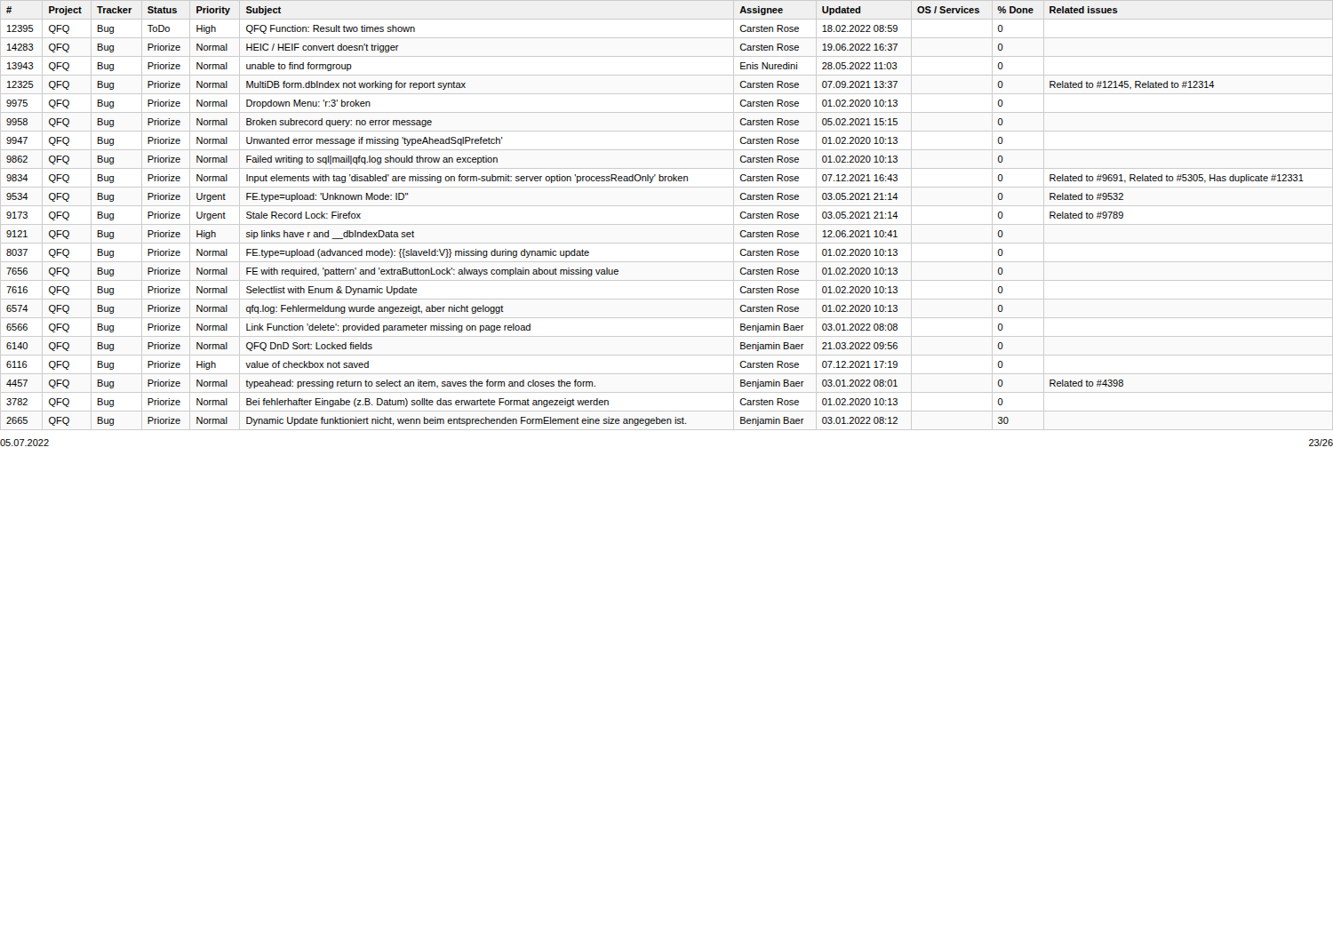| # | Project | Tracker | Status | Priority | Subject | Assignee | Updated | OS / Services | % Done | Related issues |
| --- | --- | --- | --- | --- | --- | --- | --- | --- | --- | --- |
| 12395 | QFQ | Bug | ToDo | High | QFQ Function: Result two times shown | Carsten Rose | 18.02.2022 08:59 | | 0 | |
| 14283 | QFQ | Bug | Priorize | Normal | HEIC / HEIF convert doesn't trigger | Carsten Rose | 19.06.2022 16:37 | | 0 | |
| 13943 | QFQ | Bug | Priorize | Normal | unable to find formgroup | Enis Nuredini | 28.05.2022 11:03 | | 0 | |
| 12325 | QFQ | Bug | Priorize | Normal | MultiDB form.dbIndex not working for report syntax | Carsten Rose | 07.09.2021 13:37 | | 0 | Related to #12145, Related to #12314 |
| 9975 | QFQ | Bug | Priorize | Normal | Dropdown Menu: 'r:3' broken | Carsten Rose | 01.02.2020 10:13 | | 0 | |
| 9958 | QFQ | Bug | Priorize | Normal | Broken subrecord query: no error message | Carsten Rose | 05.02.2021 15:15 | | 0 | |
| 9947 | QFQ | Bug | Priorize | Normal | Unwanted error message if missing 'typeAheadSqlPrefetch' | Carsten Rose | 01.02.2020 10:13 | | 0 | |
| 9862 | QFQ | Bug | Priorize | Normal | Failed writing to sql/mail/qfq.log should throw an exception | Carsten Rose | 01.02.2020 10:13 | | 0 | |
| 9834 | QFQ | Bug | Priorize | Normal | Input elements with tag 'disabled' are missing on form-submit: server option 'processReadOnly' broken | Carsten Rose | 07.12.2021 16:43 | | 0 | Related to #9691, Related to #5305, Has duplicate #12331 |
| 9534 | QFQ | Bug | Priorize | Urgent | FE.type=upload: 'Unknown Mode: ID" | Carsten Rose | 03.05.2021 21:14 | | 0 | Related to #9532 |
| 9173 | QFQ | Bug | Priorize | Urgent | Stale Record Lock: Firefox | Carsten Rose | 03.05.2021 21:14 | | 0 | Related to #9789 |
| 9121 | QFQ | Bug | Priorize | High | sip links have r and __dbIndexData set | Carsten Rose | 12.06.2021 10:41 | | 0 | |
| 8037 | QFQ | Bug | Priorize | Normal | FE.type=upload (advanced mode): {{slaveId:V}} missing during dynamic update | Carsten Rose | 01.02.2020 10:13 | | 0 | |
| 7656 | QFQ | Bug | Priorize | Normal | FE with required, 'pattern' and 'extraButtonLock': always complain about missing value | Carsten Rose | 01.02.2020 10:13 | | 0 | |
| 7616 | QFQ | Bug | Priorize | Normal | Selectlist with Enum & Dynamic Update | Carsten Rose | 01.02.2020 10:13 | | 0 | |
| 6574 | QFQ | Bug | Priorize | Normal | qfq.log: Fehlermeldung wurde angezeigt, aber nicht geloggt | Carsten Rose | 01.02.2020 10:13 | | 0 | |
| 6566 | QFQ | Bug | Priorize | Normal | Link Function 'delete': provided parameter missing on page reload | Benjamin Baer | 03.01.2022 08:08 | | 0 | |
| 6140 | QFQ | Bug | Priorize | Normal | QFQ DnD Sort: Locked fields | Benjamin Baer | 21.03.2022 09:56 | | 0 | |
| 6116 | QFQ | Bug | Priorize | High | value of checkbox not saved | Carsten Rose | 07.12.2021 17:19 | | 0 | |
| 4457 | QFQ | Bug | Priorize | Normal | typeahead: pressing return to select an item, saves the form and closes the form. | Benjamin Baer | 03.01.2022 08:01 | | 0 | Related to #4398 |
| 3782 | QFQ | Bug | Priorize | Normal | Bei fehlerhafter Eingabe (z.B. Datum) sollte das erwartete Format angezeigt werden | Carsten Rose | 01.02.2020 10:13 | | 0 | |
| 2665 | QFQ | Bug | Priorize | Normal | Dynamic Update funktioniert nicht, wenn beim entsprechenden FormElement eine size angegeben ist. | Benjamin Baer | 03.01.2022 08:12 | | 30 | |
05.07.2022 23/26